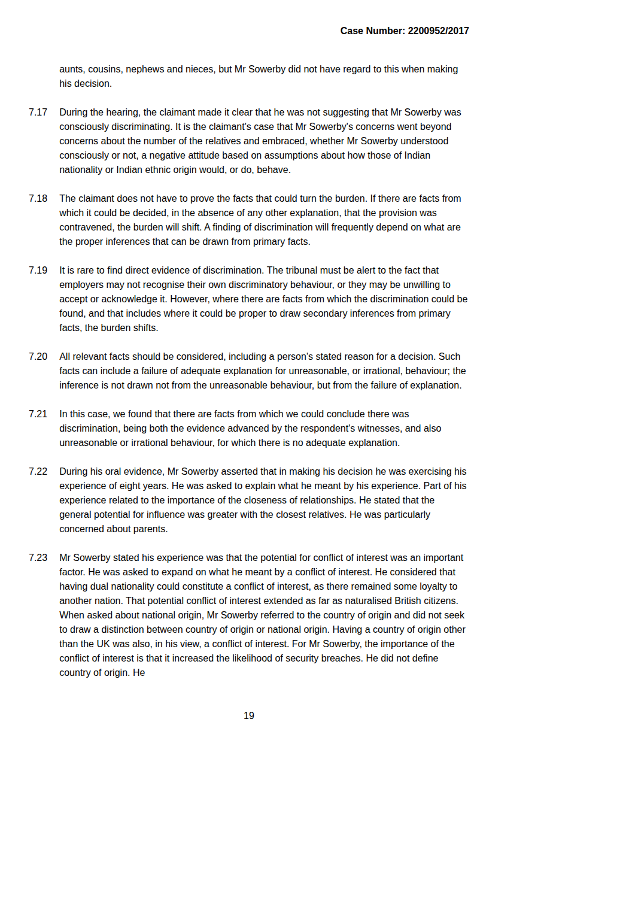Case Number: 2200952/2017
aunts, cousins, nephews and nieces, but Mr Sowerby did not have regard to this when making his decision.
7.17 During the hearing, the claimant made it clear that he was not suggesting that Mr Sowerby was consciously discriminating. It is the claimant's case that Mr Sowerby's concerns went beyond concerns about the number of the relatives and embraced, whether Mr Sowerby understood consciously or not, a negative attitude based on assumptions about how those of Indian nationality or Indian ethnic origin would, or do, behave.
7.18 The claimant does not have to prove the facts that could turn the burden. If there are facts from which it could be decided, in the absence of any other explanation, that the provision was contravened, the burden will shift. A finding of discrimination will frequently depend on what are the proper inferences that can be drawn from primary facts.
7.19 It is rare to find direct evidence of discrimination. The tribunal must be alert to the fact that employers may not recognise their own discriminatory behaviour, or they may be unwilling to accept or acknowledge it. However, where there are facts from which the discrimination could be found, and that includes where it could be proper to draw secondary inferences from primary facts, the burden shifts.
7.20 All relevant facts should be considered, including a person's stated reason for a decision. Such facts can include a failure of adequate explanation for unreasonable, or irrational, behaviour; the inference is not drawn not from the unreasonable behaviour, but from the failure of explanation.
7.21 In this case, we found that there are facts from which we could conclude there was discrimination, being both the evidence advanced by the respondent's witnesses, and also unreasonable or irrational behaviour, for which there is no adequate explanation.
7.22 During his oral evidence, Mr Sowerby asserted that in making his decision he was exercising his experience of eight years. He was asked to explain what he meant by his experience. Part of his experience related to the importance of the closeness of relationships. He stated that the general potential for influence was greater with the closest relatives. He was particularly concerned about parents.
7.23 Mr Sowerby stated his experience was that the potential for conflict of interest was an important factor. He was asked to expand on what he meant by a conflict of interest. He considered that having dual nationality could constitute a conflict of interest, as there remained some loyalty to another nation. That potential conflict of interest extended as far as naturalised British citizens. When asked about national origin, Mr Sowerby referred to the country of origin and did not seek to draw a distinction between country of origin or national origin. Having a country of origin other than the UK was also, in his view, a conflict of interest. For Mr Sowerby, the importance of the conflict of interest is that it increased the likelihood of security breaches. He did not define country of origin. He
19